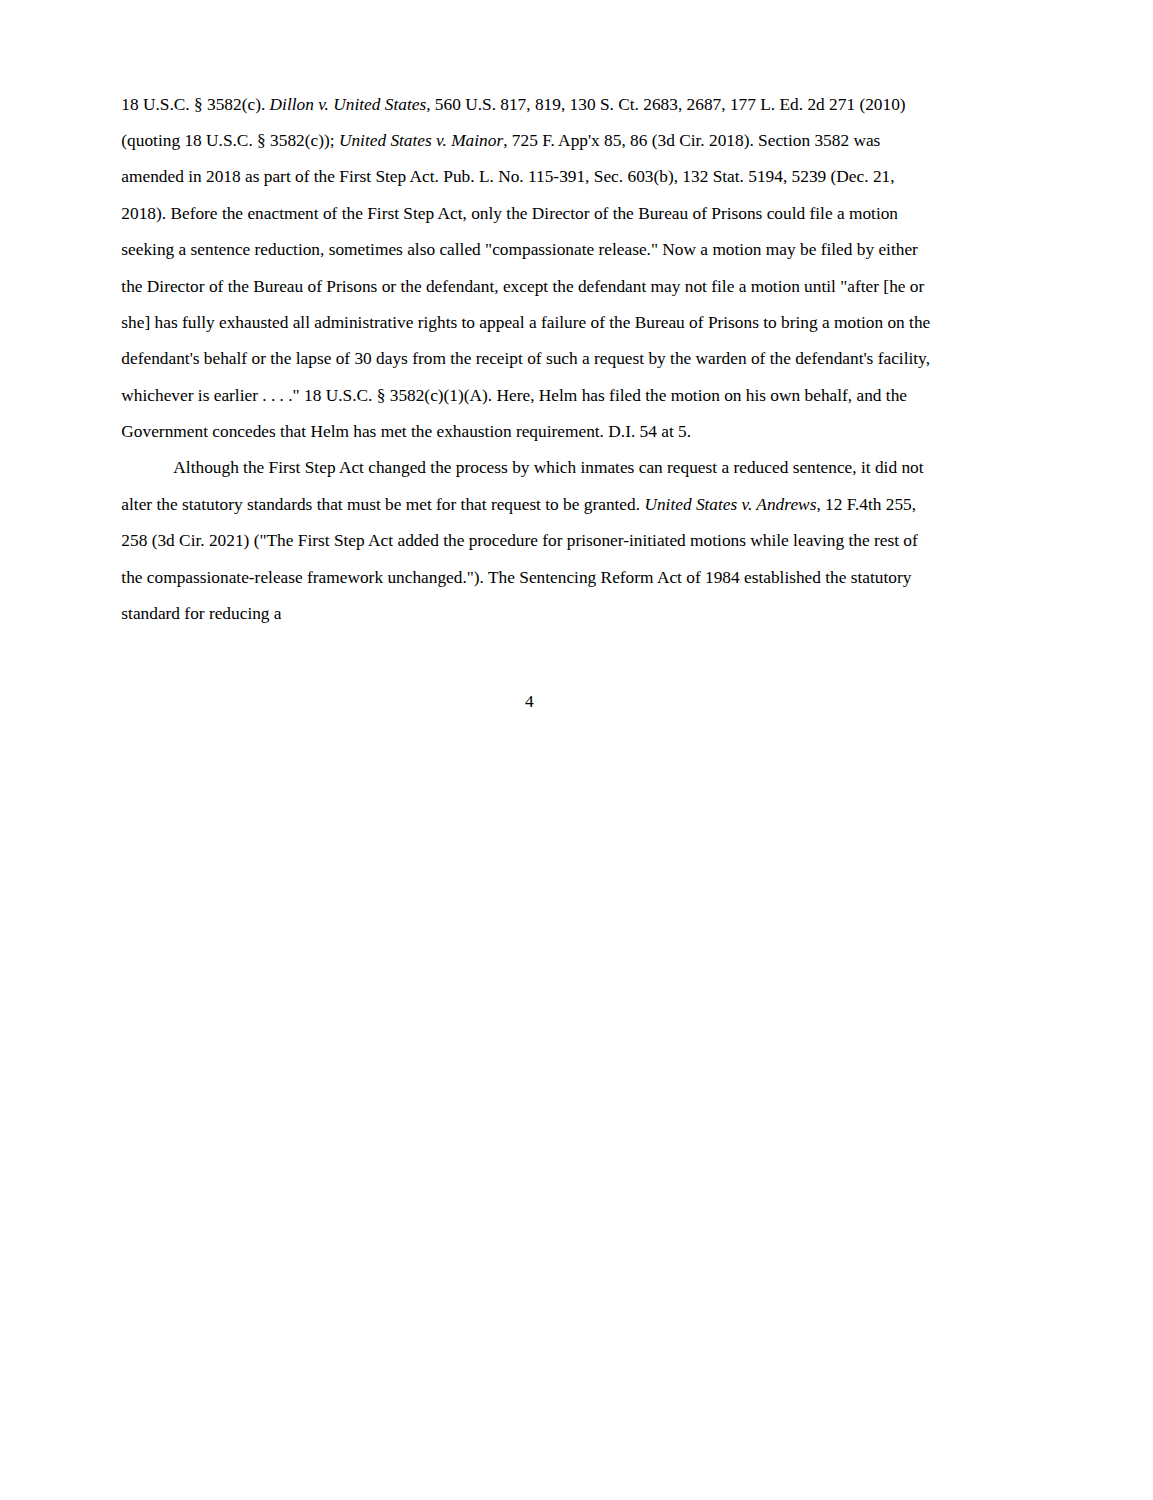18 U.S.C. § 3582(c). Dillon v. United States, 560 U.S. 817, 819, 130 S. Ct. 2683, 2687, 177 L. Ed. 2d 271 (2010) (quoting 18 U.S.C. § 3582(c)); United States v. Mainor, 725 F. App'x 85, 86 (3d Cir. 2018). Section 3582 was amended in 2018 as part of the First Step Act. Pub. L. No. 115-391, Sec. 603(b), 132 Stat. 5194, 5239 (Dec. 21, 2018). Before the enactment of the First Step Act, only the Director of the Bureau of Prisons could file a motion seeking a sentence reduction, sometimes also called "compassionate release." Now a motion may be filed by either the Director of the Bureau of Prisons or the defendant, except the defendant may not file a motion until "after [he or she] has fully exhausted all administrative rights to appeal a failure of the Bureau of Prisons to bring a motion on the defendant's behalf or the lapse of 30 days from the receipt of such a request by the warden of the defendant's facility, whichever is earlier . . . ." 18 U.S.C. § 3582(c)(1)(A). Here, Helm has filed the motion on his own behalf, and the Government concedes that Helm has met the exhaustion requirement. D.I. 54 at 5.
Although the First Step Act changed the process by which inmates can request a reduced sentence, it did not alter the statutory standards that must be met for that request to be granted. United States v. Andrews, 12 F.4th 255, 258 (3d Cir. 2021) ("The First Step Act added the procedure for prisoner-initiated motions while leaving the rest of the compassionate-release framework unchanged."). The Sentencing Reform Act of 1984 established the statutory standard for reducing a
4